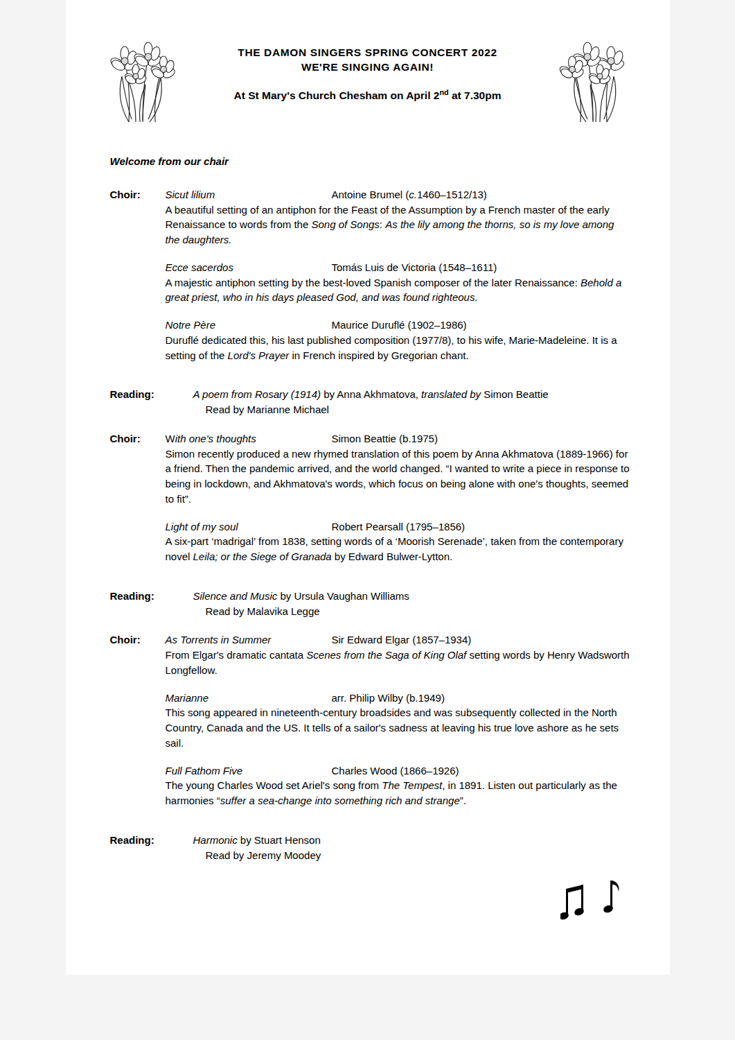The Damon Singers Spring Concert 2022
We're Singing Again!
At St Mary's Church Chesham on April 2nd at 7.30pm
Welcome from our chair
Choir:
Sicut lilium Antoine Brumel (c. 1460–1512/13)
A beautiful setting of an antiphon for the Feast of the Assumption by a French master of the early Renaissance to words from the Song of Songs: As the lily among the thorns, so is my love among the daughters.
Ecce sacerdos Tomás Luis de Victoria (1548–1611)
A majestic antiphon setting by the best-loved Spanish composer of the later Renaissance: Behold a great priest, who in his days pleased God, and was found righteous.
Notre Père Maurice Duruflé (1902–1986)
Duruflé dedicated this, his last published composition (1977/8), to his wife, Marie-Madeleine. It is a setting of the Lord's Prayer in French inspired by Gregorian chant.
Reading:
A poem from Rosary (1914) by Anna Akhmatova, translated by Simon Beattie Read by Marianne Michael
Choir:
With one's thoughts Simon Beattie (b.1975)
Simon recently produced a new rhymed translation of this poem by Anna Akhmatova (1889-1966) for a friend. Then the pandemic arrived, and the world changed. “I wanted to write a piece in response to being in lockdown, and Akhmatova's words, which focus on being alone with one's thoughts, seemed to fit”.
Light of my soul Robert Pearsall (1795–1856)
A six-part ‘madrigal’ from 1838, setting words of a ‘Moorish Serenade’, taken from the contemporary novel Leila; or the Siege of Granada by Edward Bulwer-Lytton.
Reading:
Silence and Music by Ursula Vaughan Williams Read by Malavika Legge
Choir:
As Torrents in Summer Sir Edward Elgar (1857–1934)
From Elgar's dramatic cantata Scenes from the Saga of King Olaf setting words by Henry Wadsworth Longfellow.
Marianne arr. Philip Wilby (b.1949)
This song appeared in nineteenth-century broadsides and was subsequently collected in the North Country, Canada and the US. It tells of a sailor's sadness at leaving his true love ashore as he sets sail.
Full Fathom Five Charles Wood (1866–1926)
The young Charles Wood set Ariel's song from The Tempest, in 1891. Listen out particularly as the harmonies “suffer a sea-change into something rich and strange”.
Reading:
Harmonic by Stuart Henson Read by Jeremy Moodey